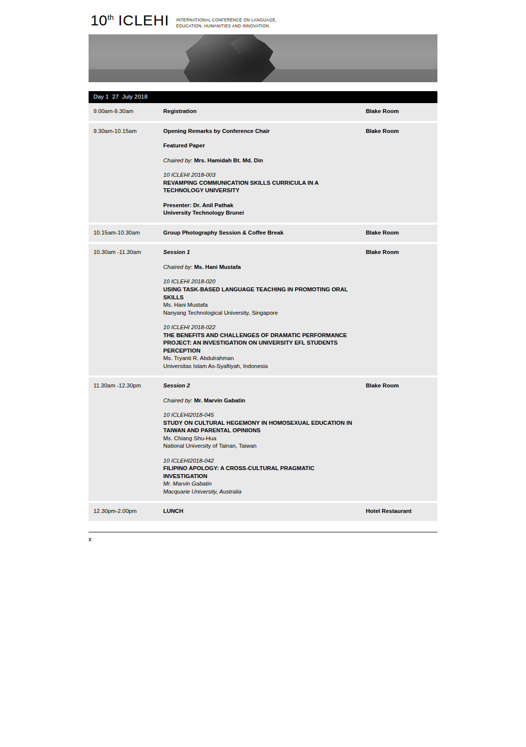10th ICLEHI
International Conference on Language,
Education, Humanities and Innovation
| Day 1 27 July 2018 |
| --- |
| 9.00am-9.30am | Registration | Blake Room |
| 9.30am-10.15am | Opening Remarks by Conference Chair Featured Paper Chaired by : Mrs. Hamidah Bt. Md. Din 10 ICLEHI 2018-003 Revamping Communication Skills Curricula in a Technology University Presenter: Dr. Anil Pathak University Technology Brunei | Blake Room |
| 10.15am-10.30am | Group Photography Session & Coffee Break | Blake Room |
| 10.30am -11.30am | Session 1 Chaired by : Ms. Hani Mustafa 10 ICLEHI 2018-020 Using Task-Based Language Teaching in Promoting Oral Skills Ms. Hani Mustafa Nanyang Technological University, Singapore 10 ICLEHI 2018-022 The Benefits and Challenges of Dramatic Performance Project: An Investigation on University EFL Students Perception Ms. Tryanti R. Abdulrahman Universitas Islam As-Syafiiyah, Indonesia | Blake Room |
| 11.30am -12.30pm | Session 2 Chaired by : Mr. Marvin Gabatin 10 ICLEHI2018-045 Study on Cultural Hegemony in Homosexual Education in Taiwan and Parental Opinions Ms. Chiang Shu-Hua National University of Tainan, Taiwan 10 ICLEHI2018-042 Filipino Apology: A Cross-Cultural Pragmatic Investigation Mr. Marvin Gabatin Macquarie University, Australia | Blake Room |
| 12.30pm-2.00pm | LUNCH | Hotel Restaurant |
x